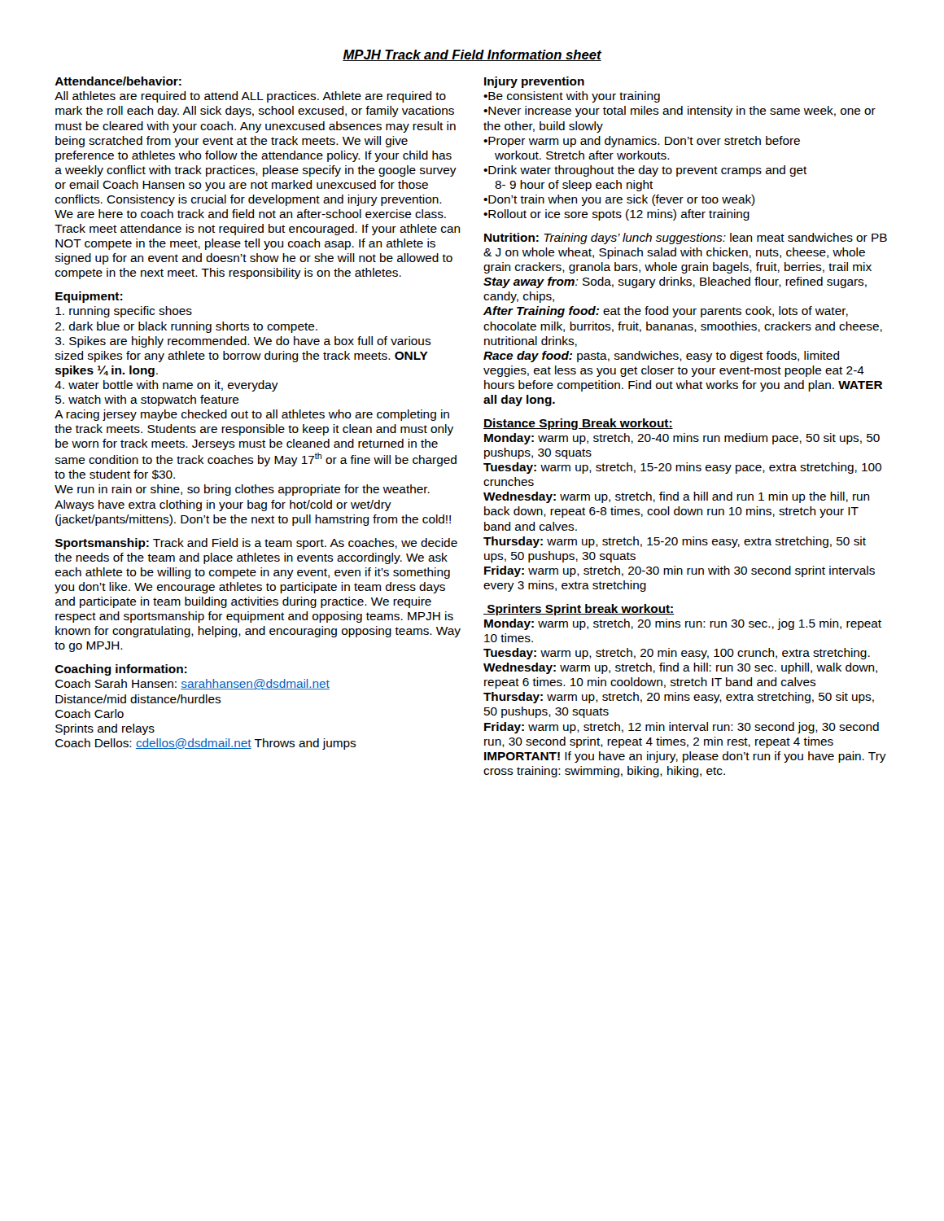MPJH Track and Field Information sheet
Attendance/behavior:
All athletes are required to attend ALL practices. Athlete are required to mark the roll each day. All sick days, school excused, or family vacations must be cleared with your coach. Any unexcused absences may result in being scratched from your event at the track meets. We will give preference to athletes who follow the attendance policy. If your child has a weekly conflict with track practices, please specify in the google survey or email Coach Hansen so you are not marked unexcused for those conflicts. Consistency is crucial for development and injury prevention. We are here to coach track and field not an after-school exercise class.
Track meet attendance is not required but encouraged. If your athlete can NOT compete in the meet, please tell you coach asap. If an athlete is signed up for an event and doesn’t show he or she will not be allowed to compete in the next meet. This responsibility is on the athletes.
Equipment:
1. running specific shoes
2. dark blue or black running shorts to compete.
3. Spikes are highly recommended. We do have a box full of various sized spikes for any athlete to borrow during the track meets. ONLY spikes ¼ in. long.
4. water bottle with name on it, everyday
5. watch with a stopwatch feature
A racing jersey maybe checked out to all athletes who are completing in the track meets. Students are responsible to keep it clean and must only be worn for track meets. Jerseys must be cleaned and returned in the same condition to the track coaches by May 17th or a fine will be charged to the student for $30.
We run in rain or shine, so bring clothes appropriate for the weather. Always have extra clothing in your bag for hot/cold or wet/dry (jacket/pants/mittens). Don’t be the next to pull hamstring from the cold!!
Sportsmanship: Track and Field is a team sport. As coaches, we decide the needs of the team and place athletes in events accordingly. We ask each athlete to be willing to compete in any event, even if it’s something you don’t like. We encourage athletes to participate in team dress days and participate in team building activities during practice. We require respect and sportsmanship for equipment and opposing teams. MPJH is known for congratulating, helping, and encouraging opposing teams. Way to go MPJH.
Coaching information:
Coach Sarah Hansen: sarahhansen@dsdmail.net
Distance/mid distance/hurdles
Coach Carlo
Sprints and relays
Coach Dellos: cdellos@dsdmail.net Throws and jumps
Injury prevention
•Be consistent with your training
•Never increase your total miles and intensity in the same week, one or the other, build slowly
•Proper warm up and dynamics. Don’t over stretch before
workout. Stretch after workouts.
•Drink water throughout the day to prevent cramps and get
8- 9 hour of sleep each night
•Don’t train when you are sick (fever or too weak)
•Rollout or ice sore spots (12 mins) after training
Nutrition: Training days’ lunch suggestions: lean meat sandwiches or PB & J on whole wheat, Spinach salad with chicken, nuts, cheese, whole grain crackers, granola bars, whole grain bagels, fruit, berries, trail mix
Stay away from: Soda, sugary drinks, Bleached flour, refined sugars, candy, chips,
After Training food: eat the food your parents cook, lots of water, chocolate milk, burritos, fruit, bananas, smoothies, crackers and cheese, nutritional drinks,
Race day food: pasta, sandwiches, easy to digest foods, limited veggies, eat less as you get closer to your event-most people eat 2-4 hours before competition. Find out what works for you and plan. WATER all day long.
Distance Spring Break workout:
Monday: warm up, stretch, 20-40 mins run medium pace, 50 sit ups, 50 pushups, 30 squats
Tuesday: warm up, stretch, 15-20 mins easy pace, extra stretching, 100 crunches
Wednesday: warm up, stretch, find a hill and run 1 min up the hill, run back down, repeat 6-8 times, cool down run 10 mins, stretch your IT band and calves.
Thursday: warm up, stretch, 15-20 mins easy, extra stretching, 50 sit ups, 50 pushups, 30 squats
Friday: warm up, stretch, 20-30 min run with 30 second sprint intervals every 3 mins, extra stretching
Sprinters Sprint break workout:
Monday: warm up, stretch, 20 mins run: run 30 sec., jog 1.5 min, repeat 10 times.
Tuesday: warm up, stretch, 20 min easy, 100 crunch, extra stretching.
Wednesday: warm up, stretch, find a hill: run 30 sec. uphill, walk down, repeat 6 times. 10 min cooldown, stretch IT band and calves
Thursday: warm up, stretch, 20 mins easy, extra stretching, 50 sit ups, 50 pushups, 30 squats
Friday: warm up, stretch, 12 min interval run: 30 second jog, 30 second run, 30 second sprint, repeat 4 times, 2 min rest, repeat 4 times
IMPORTANT! If you have an injury, please don’t run if you have pain. Try cross training: swimming, biking, hiking, etc.